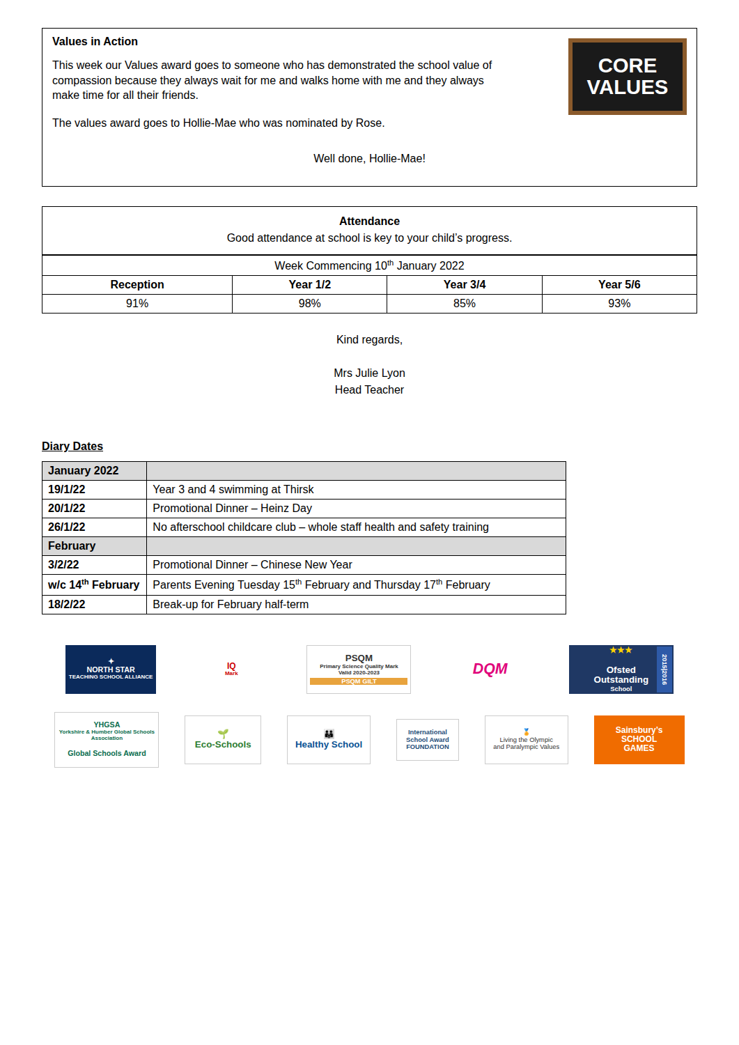CORE
VALUES
Values in Action
This week our Values award goes to someone who has demonstrated the school value of compassion because they always wait for me and walks home with me and they always make time for all their friends.
The values award goes to Hollie-Mae who was nominated by Rose.
Well done, Hollie-Mae!
Attendance
Good attendance at school is key to your child’s progress.
| Week Commencing 10 th January 2022 |
| Reception | Year 1/2 | Year 3/4 | Year 5/6 |
| 91% | 98% | 85% | 93% |
Kind regards,
Mrs Julie Lyon
Head Teacher
Diary Dates
| January 2022 | |
| 19/1/22 | Year 3 and 4 swimming at Thirsk |
| 20/1/22 | Promotional Dinner – Heinz Day |
| 26/1/22 | No afterschool childcare club – whole staff health and safety training |
| February | |
| 3/2/22 | Promotional Dinner – Chinese New Year |
| w/c 14 th February | Parents Evening Tuesday 15 th February and Thursday 17 th February |
| 18/2/22 | Break-up for February half-term |
✦
NORTH STAR
TEACHING SCHOOL ALLIANCE
IQ
Mark
PSQM
Primary Science Quality Mark Valid 2020-2023 PSQM GILT
DQM
★★★
Ofsted
Outstanding
School 2015|2016
YHGSA
Yorkshire & Humber Global Schools Association
Global Schools Award
🌱
Eco-Schools
👪
Healthy School
International
School Award
FOUNDATION
🏅
Living the Olympic
and Paralympic Values
Sainsbury’s
SCHOOL
GAMES